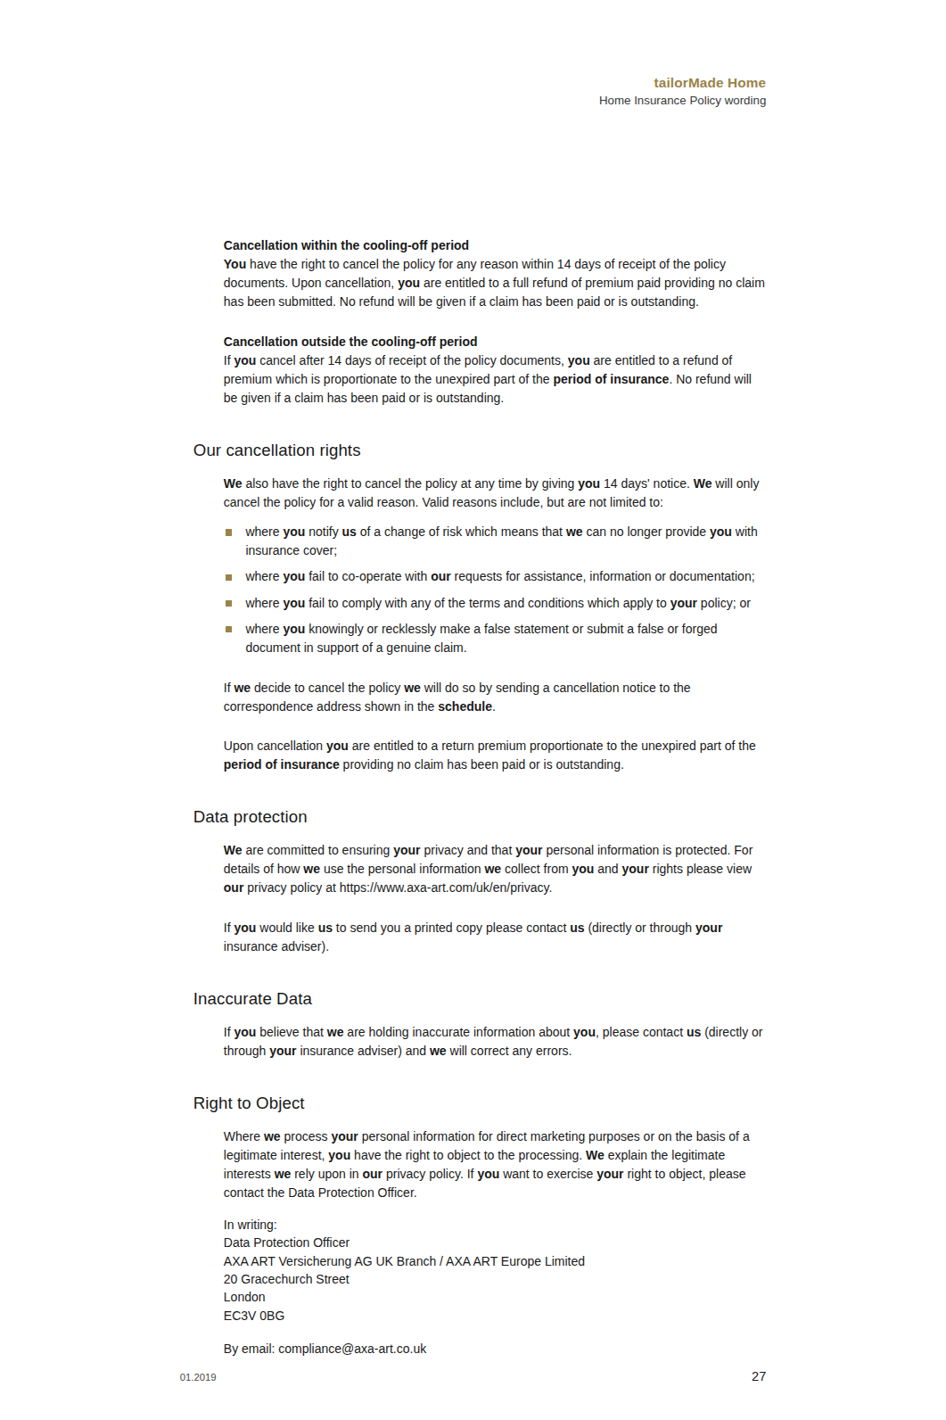tailorMade Home
Home Insurance Policy wording
Cancellation within the cooling-off period
You have the right to cancel the policy for any reason within 14 days of receipt of the policy documents. Upon cancellation, you are entitled to a full refund of premium paid providing no claim has been submitted. No refund will be given if a claim has been paid or is outstanding.
Cancellation outside the cooling-off period
If you cancel after 14 days of receipt of the policy documents, you are entitled to a refund of premium which is proportionate to the unexpired part of the period of insurance. No refund will be given if a claim has been paid or is outstanding.
Our cancellation rights
We also have the right to cancel the policy at any time by giving you 14 days' notice. We will only cancel the policy for a valid reason. Valid reasons include, but are not limited to:
where you notify us of a change of risk which means that we can no longer provide you with insurance cover;
where you fail to co-operate with our requests for assistance, information or documentation;
where you fail to comply with any of the terms and conditions which apply to your policy; or
where you knowingly or recklessly make a false statement or submit a false or forged document in support of a genuine claim.
If we decide to cancel the policy we will do so by sending a cancellation notice to the correspondence address shown in the schedule.
Upon cancellation you are entitled to a return premium proportionate to the unexpired part of the period of insurance providing no claim has been paid or is outstanding.
Data protection
We are committed to ensuring your privacy and that your personal information is protected. For details of how we use the personal information we collect from you and your rights please view our privacy policy at https://www.axa-art.com/uk/en/privacy.
If you would like us to send you a printed copy please contact us (directly or through your insurance adviser).
Inaccurate Data
If you believe that we are holding inaccurate information about you, please contact us (directly or through your insurance adviser) and we will correct any errors.
Right to Object
Where we process your personal information for direct marketing purposes or on the basis of a legitimate interest, you have the right to object to the processing. We explain the legitimate interests we rely upon in our privacy policy. If you want to exercise your right to object, please contact the Data Protection Officer.
In writing:
Data Protection Officer
AXA ART Versicherung AG UK Branch / AXA ART Europe Limited
20 Gracechurch Street
London
EC3V 0BG
By email: compliance@axa-art.co.uk
01.2019 27